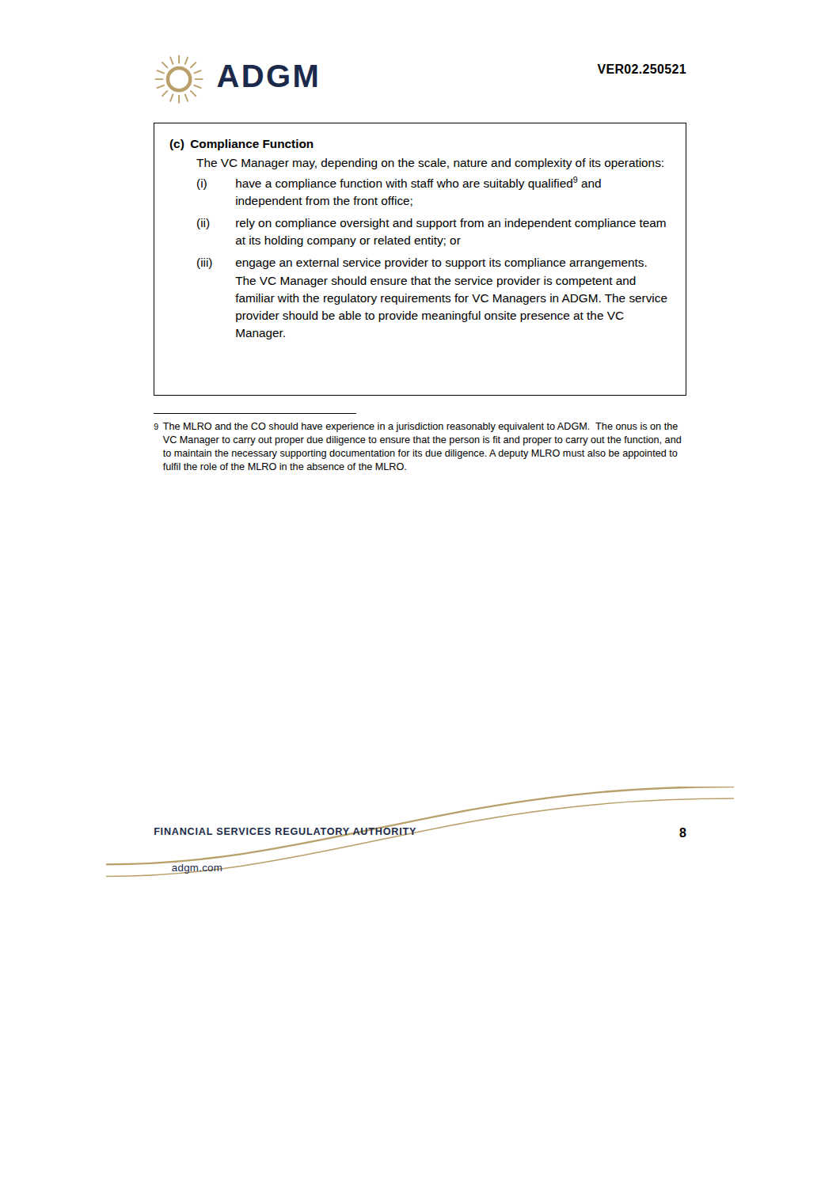ADGM
VER02.250521
(c) Compliance Function
The VC Manager may, depending on the scale, nature and complexity of its operations:
(i) have a compliance function with staff who are suitably qualified9 and independent from the front office;
(ii) rely on compliance oversight and support from an independent compliance team at its holding company or related entity; or
(iii) engage an external service provider to support its compliance arrangements. The VC Manager should ensure that the service provider is competent and familiar with the regulatory requirements for VC Managers in ADGM. The service provider should be able to provide meaningful onsite presence at the VC Manager.
9 The MLRO and the CO should have experience in a jurisdiction reasonably equivalent to ADGM. The onus is on the VC Manager to carry out proper due diligence to ensure that the person is fit and proper to carry out the function, and to maintain the necessary supporting documentation for its due diligence. A deputy MLRO must also be appointed to fulfil the role of the MLRO in the absence of the MLRO.
FINANCIAL SERVICES REGULATORY AUTHORITY
8
adgm.com